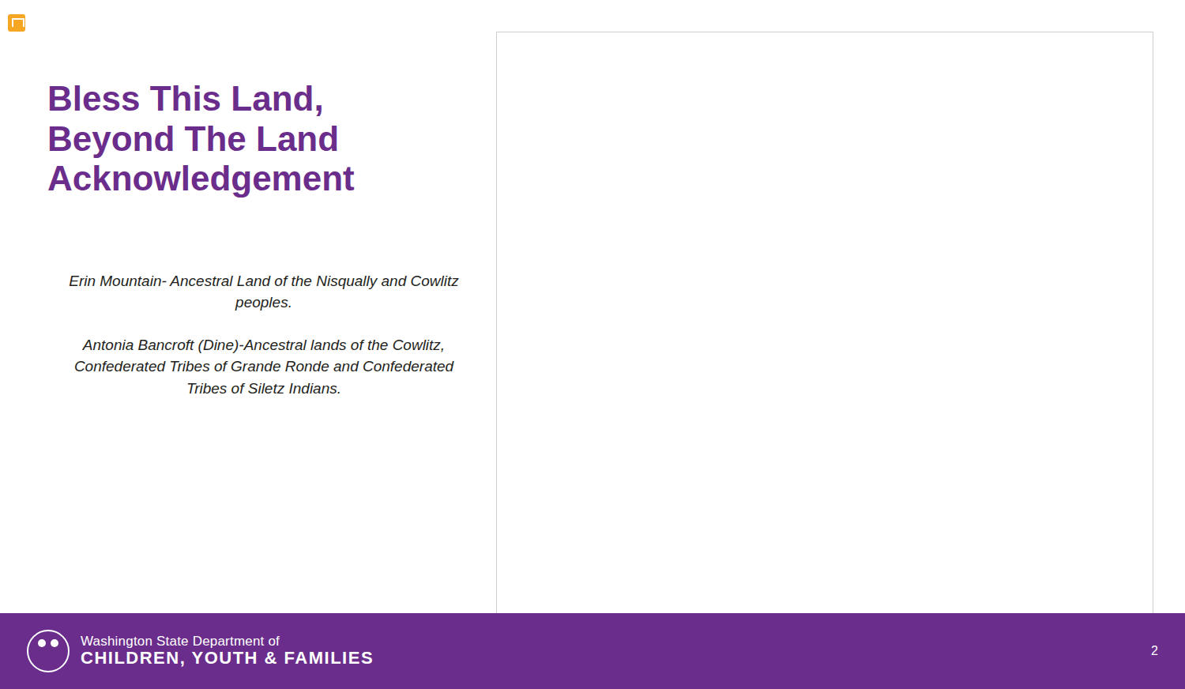Bless This Land,
Beyond The Land
Acknowledgement
Erin Mountain- Ancestral Land of the Nisqually and Cowlitz peoples.
Antonia Bancroft (Dine)-Ancestral lands of the Cowlitz, Confederated Tribes of Grande Ronde and Confederated Tribes of Siletz Indians.
Washington State
Tribal Reservations and Draft Treaty Ceded Areas
Washington State Department of Ecology — GIS Technical Services
Washington State Department of
CHILDREN, YOUTH & FAMILIES
2